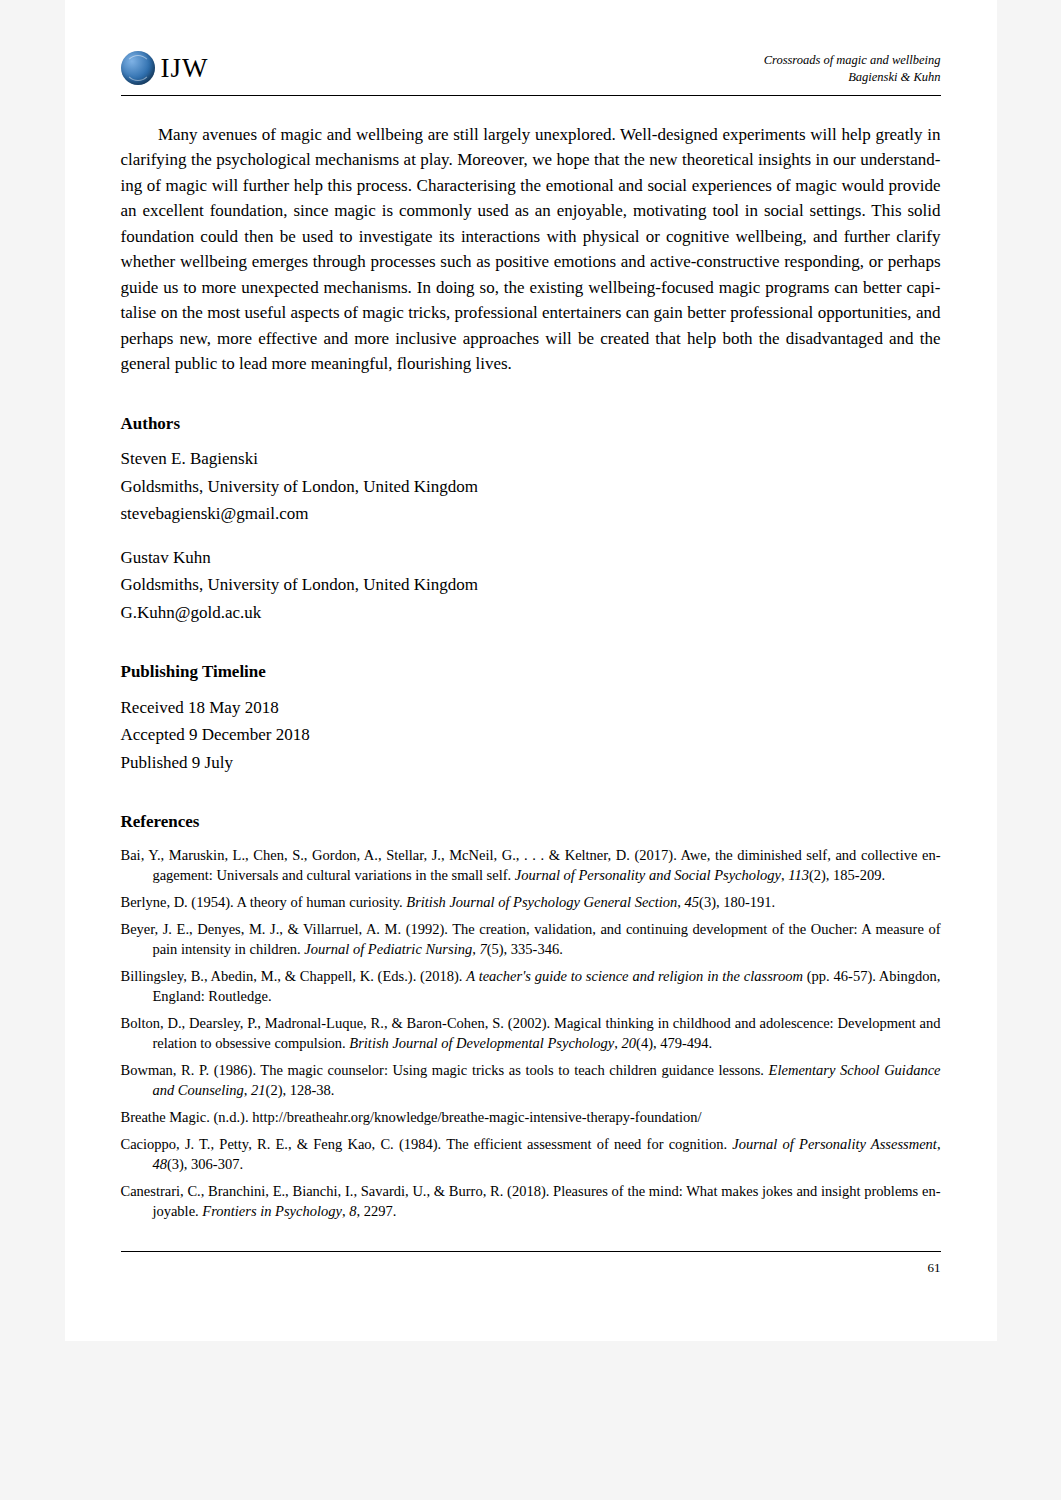IJW
Crossroads of magic and wellbeing
Bagienski & Kuhn
Many avenues of magic and wellbeing are still largely unexplored. Well-designed experiments will help greatly in clarifying the psychological mechanisms at play. Moreover, we hope that the new theoretical insights in our understanding of magic will further help this process. Characterising the emotional and social experiences of magic would provide an excellent foundation, since magic is commonly used as an enjoyable, motivating tool in social settings. This solid foundation could then be used to investigate its interactions with physical or cognitive wellbeing, and further clarify whether wellbeing emerges through processes such as positive emotions and active-constructive responding, or perhaps guide us to more unexpected mechanisms. In doing so, the existing wellbeing-focused magic programs can better capitalise on the most useful aspects of magic tricks, professional entertainers can gain better professional opportunities, and perhaps new, more effective and more inclusive approaches will be created that help both the disadvantaged and the general public to lead more meaningful, flourishing lives.
Authors
Steven E. Bagienski
Goldsmiths, University of London, United Kingdom
stevebagienski@gmail.com
Gustav Kuhn
Goldsmiths, University of London, United Kingdom
G.Kuhn@gold.ac.uk
Publishing Timeline
Received 18 May 2018
Accepted 9 December 2018
Published 9 July
References
Bai, Y., Maruskin, L., Chen, S., Gordon, A., Stellar, J., McNeil, G., . . . & Keltner, D. (2017). Awe, the diminished self, and collective engagement: Universals and cultural variations in the small self. Journal of Personality and Social Psychology, 113(2), 185-209.
Berlyne, D. (1954). A theory of human curiosity. British Journal of Psychology General Section, 45(3), 180-191.
Beyer, J. E., Denyes, M. J., & Villarruel, A. M. (1992). The creation, validation, and continuing development of the Oucher: A measure of pain intensity in children. Journal of Pediatric Nursing, 7(5), 335-346.
Billingsley, B., Abedin, M., & Chappell, K. (Eds.). (2018). A teacher's guide to science and religion in the classroom (pp. 46-57). Abingdon, England: Routledge.
Bolton, D., Dearsley, P., Madronal-Luque, R., & Baron-Cohen, S. (2002). Magical thinking in childhood and adolescence: Development and relation to obsessive compulsion. British Journal of Developmental Psychology, 20(4), 479-494.
Bowman, R. P. (1986). The magic counselor: Using magic tricks as tools to teach children guidance lessons. Elementary School Guidance and Counseling, 21(2), 128-38.
Breathe Magic. (n.d.). http://breatheahr.org/knowledge/breathe-magic-intensive-therapy-foundation/
Cacioppo, J. T., Petty, R. E., & Feng Kao, C. (1984). The efficient assessment of need for cognition. Journal of Personality Assessment, 48(3), 306-307.
Canestrari, C., Branchini, E., Bianchi, I., Savardi, U., & Burro, R. (2018). Pleasures of the mind: What makes jokes and insight problems enjoyable. Frontiers in Psychology, 8, 2297.
61